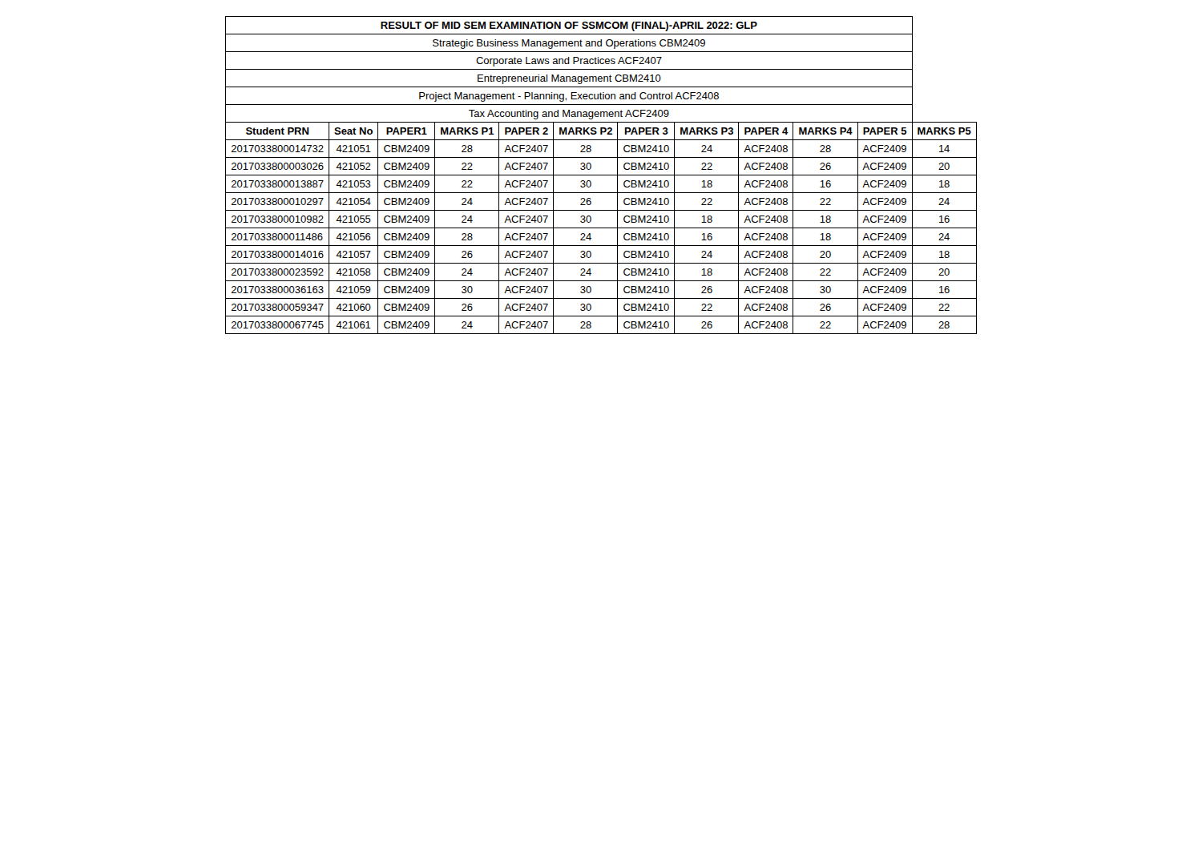| RESULT OF MID SEM EXAMINATION OF SSMCOM (FINAL)-APRIL 2022: GLP |
| Strategic Business Management and Operations CBM2409 |
| Corporate Laws and Practices ACF2407 |
| Entrepreneurial Management CBM2410 |
| Project Management - Planning, Execution and Control ACF2408 |
| Tax Accounting and Management ACF2409 |
| Student PRN | Seat No | PAPER1 | MARKS P1 | PAPER 2 | MARKS P2 | PAPER 3 | MARKS P3 | PAPER 4 | MARKS P4 | PAPER 5 | MARKS P5 |
| 2017033800014732 | 421051 | CBM2409 | 28 | ACF2407 | 28 | CBM2410 | 24 | ACF2408 | 28 | ACF2409 | 14 |
| 2017033800003026 | 421052 | CBM2409 | 22 | ACF2407 | 30 | CBM2410 | 22 | ACF2408 | 26 | ACF2409 | 20 |
| 2017033800013887 | 421053 | CBM2409 | 22 | ACF2407 | 30 | CBM2410 | 18 | ACF2408 | 16 | ACF2409 | 18 |
| 2017033800010297 | 421054 | CBM2409 | 24 | ACF2407 | 26 | CBM2410 | 22 | ACF2408 | 22 | ACF2409 | 24 |
| 2017033800010982 | 421055 | CBM2409 | 24 | ACF2407 | 30 | CBM2410 | 18 | ACF2408 | 18 | ACF2409 | 16 |
| 2017033800011486 | 421056 | CBM2409 | 28 | ACF2407 | 24 | CBM2410 | 16 | ACF2408 | 18 | ACF2409 | 24 |
| 2017033800014016 | 421057 | CBM2409 | 26 | ACF2407 | 30 | CBM2410 | 24 | ACF2408 | 20 | ACF2409 | 18 |
| 2017033800023592 | 421058 | CBM2409 | 24 | ACF2407 | 24 | CBM2410 | 18 | ACF2408 | 22 | ACF2409 | 20 |
| 2017033800036163 | 421059 | CBM2409 | 30 | ACF2407 | 30 | CBM2410 | 26 | ACF2408 | 30 | ACF2409 | 16 |
| 2017033800059347 | 421060 | CBM2409 | 26 | ACF2407 | 30 | CBM2410 | 22 | ACF2408 | 26 | ACF2409 | 22 |
| 2017033800067745 | 421061 | CBM2409 | 24 | ACF2407 | 28 | CBM2410 | 26 | ACF2408 | 22 | ACF2409 | 28 |